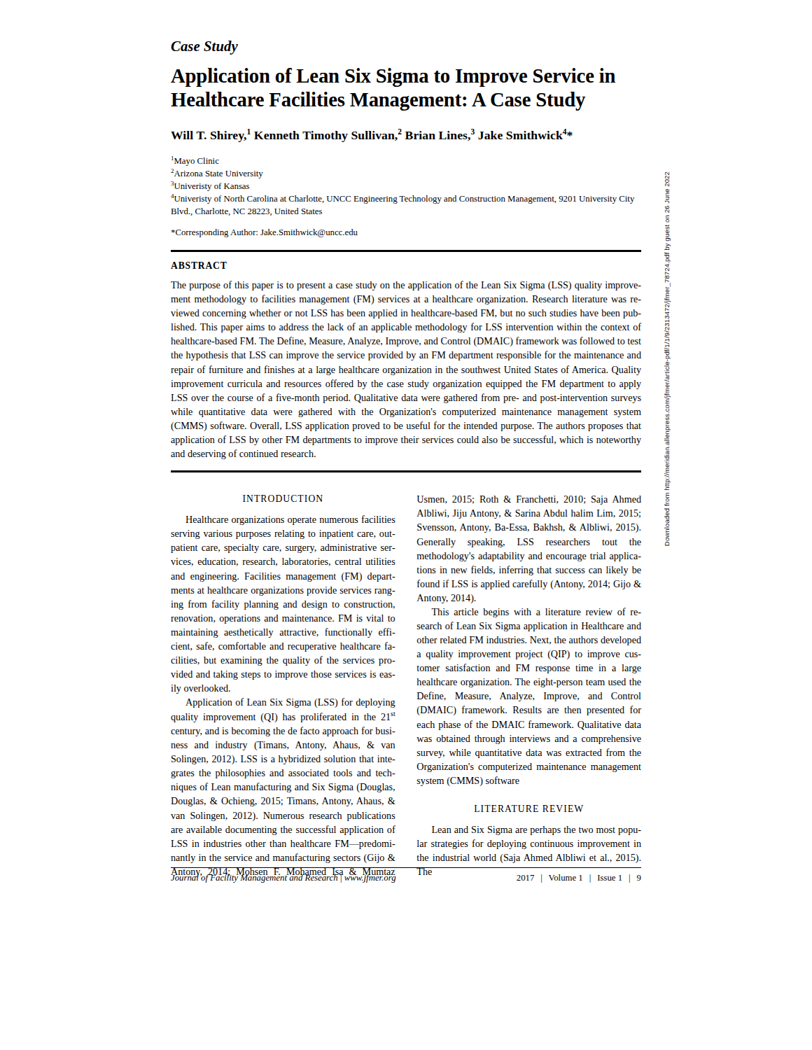Downloaded from http://meridian.allenpress.com/jfmer/article-pdf/1/1/9/2313472/jfmer_78724.pdf by guest on 26 June 2022
Case Study
Application of Lean Six Sigma to Improve Service in Healthcare Facilities Management: A Case Study
Will T. Shirey,1 Kenneth Timothy Sullivan,2 Brian Lines,3 Jake Smithwick4*
1Mayo Clinic
2Arizona State University
3Univeristy of Kansas
4Univeristy of North Carolina at Charlotte, UNCC Engineering Technology and Construction Management, 9201 University City Blvd., Charlotte, NC 28223, United States
*Corresponding Author: Jake.Smithwick@uncc.edu
ABSTRACT
The purpose of this paper is to present a case study on the application of the Lean Six Sigma (LSS) quality improvement methodology to facilities management (FM) services at a healthcare organization. Research literature was reviewed concerning whether or not LSS has been applied in healthcare-based FM, but no such studies have been published. This paper aims to address the lack of an applicable methodology for LSS intervention within the context of healthcare-based FM. The Define, Measure, Analyze, Improve, and Control (DMAIC) framework was followed to test the hypothesis that LSS can improve the service provided by an FM department responsible for the maintenance and repair of furniture and finishes at a large healthcare organization in the southwest United States of America. Quality improvement curricula and resources offered by the case study organization equipped the FM department to apply LSS over the course of a five-month period. Qualitative data were gathered from pre- and post-intervention surveys while quantitative data were gathered with the Organization's computerized maintenance management system (CMMS) software. Overall, LSS application proved to be useful for the intended purpose. The authors proposes that application of LSS by other FM departments to improve their services could also be successful, which is noteworthy and deserving of continued research.
Introduction
Healthcare organizations operate numerous facilities serving various purposes relating to inpatient care, outpatient care, specialty care, surgery, administrative services, education, research, laboratories, central utilities and engineering. Facilities management (FM) departments at healthcare organizations provide services ranging from facility planning and design to construction, renovation, operations and maintenance. FM is vital to maintaining aesthetically attractive, functionally efficient, safe, comfortable and recuperative healthcare facilities, but examining the quality of the services provided and taking steps to improve those services is easily overlooked.
Application of Lean Six Sigma (LSS) for deploying quality improvement (QI) has proliferated in the 21st century, and is becoming the de facto approach for business and industry (Timans, Antony, Ahaus, & van Solingen, 2012). LSS is a hybridized solution that integrates the philosophies and associated tools and techniques of Lean manufacturing and Six Sigma (Douglas, Douglas, & Ochieng, 2015; Timans, Antony, Ahaus, & van Solingen, 2012). Numerous research publications are available documenting the successful application of LSS in industries other than healthcare FM—predominantly in the service and manufacturing sectors (Gijo & Antony, 2014; Mohsen F. Mohamed Isa & Mumtaz Usmen, 2015; Roth & Franchetti, 2010; Saja Ahmed Albliwi, Jiju Antony, & Sarina Abdul halim Lim, 2015; Svensson, Antony, Ba-Essa, Bakhsh, & Albliwi, 2015). Generally speaking, LSS researchers tout the methodology's adaptability and encourage trial applications in new fields, inferring that success can likely be found if LSS is applied carefully (Antony, 2014; Gijo & Antony, 2014).
This article begins with a literature review of research of Lean Six Sigma application in Healthcare and other related FM industries. Next, the authors developed a quality improvement project (QIP) to improve customer satisfaction and FM response time in a large healthcare organization. The eight-person team used the Define, Measure, Analyze, Improve, and Control (DMAIC) framework. Results are then presented for each phase of the DMAIC framework. Qualitative data was obtained through interviews and a comprehensive survey, while quantitative data was extracted from the Organization's computerized maintenance management system (CMMS) software
Literature Review
Lean and Six Sigma are perhaps the two most popular strategies for deploying continuous improvement in the industrial world (Saja Ahmed Albliwi et al., 2015). The
Journal of Facility Management and Research | www.jfmer.org
2017 | Volume 1 | Issue 1 | 9